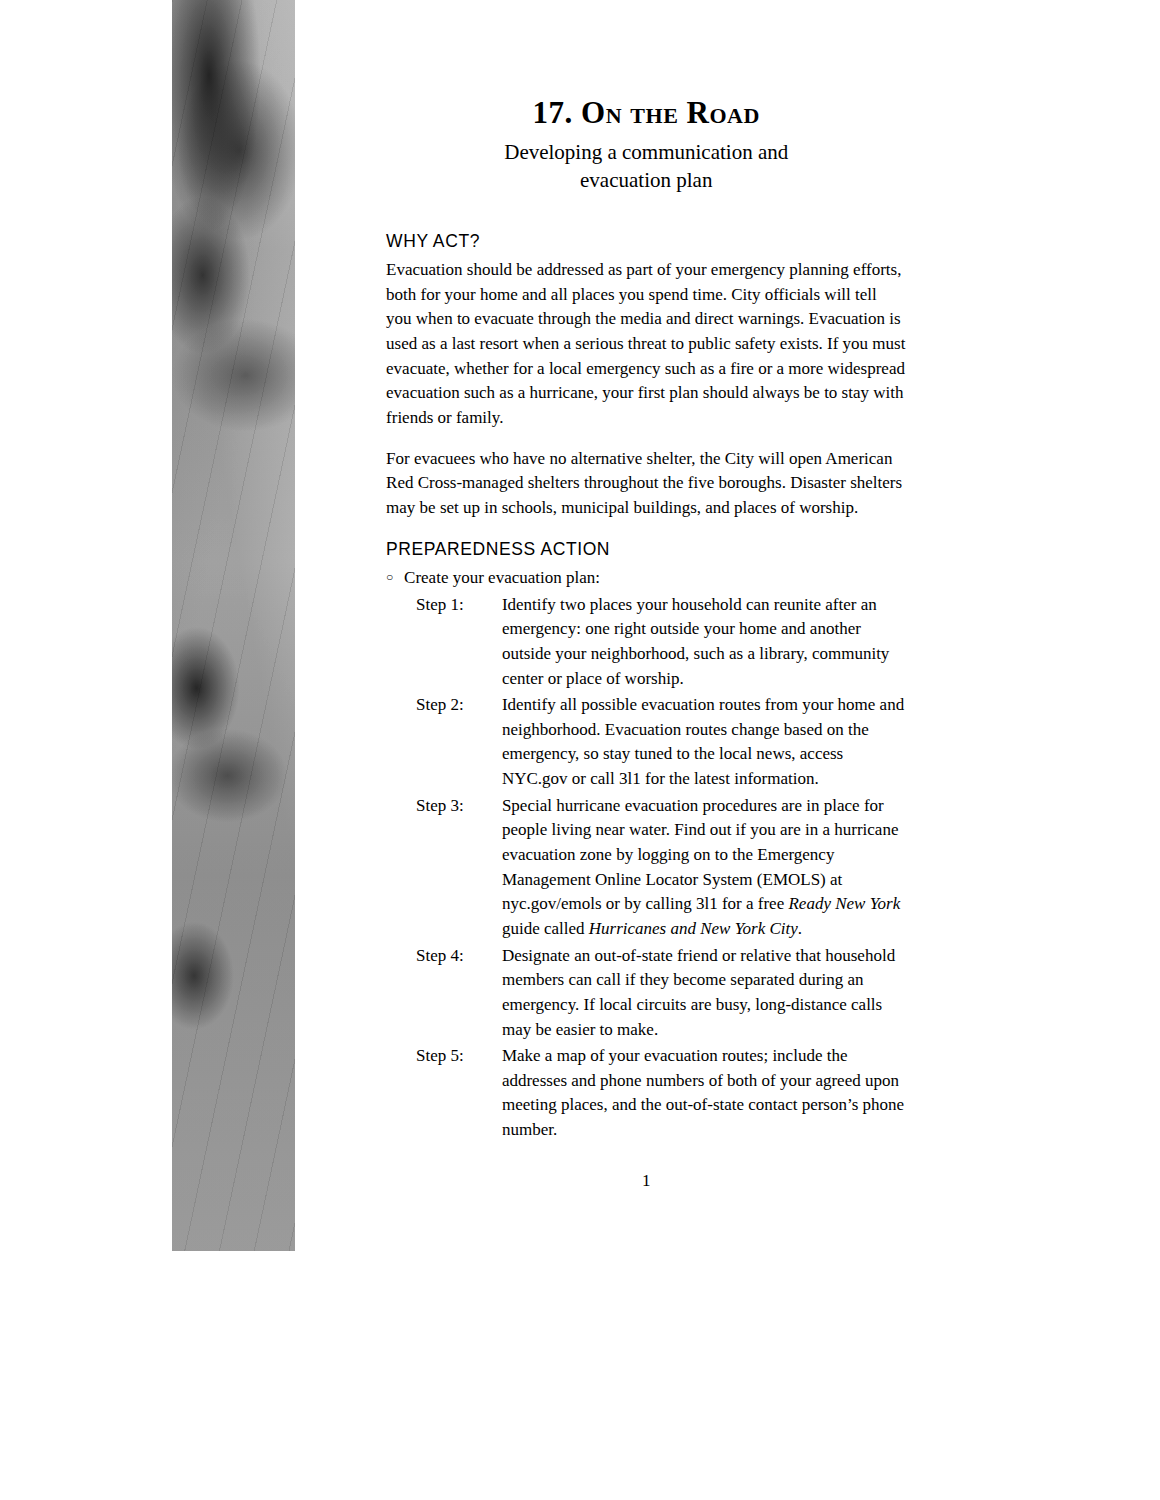17. On the Road
Developing a communication and
evacuation plan
WHY ACT?
Evacuation should be addressed as part of your emergency planning efforts, both for your home and all places you spend time. City officials will tell you when to evacuate through the media and direct warnings. Evacuation is used as a last resort when a serious threat to public safety exists. If you must evacuate, whether for a local emergency such as a fire or a more widespread evacuation such as a hurricane, your first plan should always be to stay with friends or family.
For evacuees who have no alternative shelter, the City will open American Red Cross-managed shelters throughout the five boroughs. Disaster shelters may be set up in schools, municipal buildings, and places of worship.
PREPAREDNESS ACTION
Create your evacuation plan:
Step 1: Identify two places your household can reunite after an emergency: one right outside your home and another outside your neighborhood, such as a library, community center or place of worship.
Step 2: Identify all possible evacuation routes from your home and neighborhood. Evacuation routes change based on the emergency, so stay tuned to the local news, access NYC.gov or call 3l1 for the latest information.
Step 3: Special hurricane evacuation procedures are in place for people living near water. Find out if you are in a hurricane evacuation zone by logging on to the Emergency Management Online Locator System (EMOLS) at nyc.gov/emols or by calling 3l1 for a free Ready New York guide called Hurricanes and New York City.
Step 4: Designate an out-of-state friend or relative that household members can call if they become separated during an emergency. If local circuits are busy, long-distance calls may be easier to make.
Step 5: Make a map of your evacuation routes; include the addresses and phone numbers of both of your agreed upon meeting places, and the out-of-state contact person’s phone number.
1